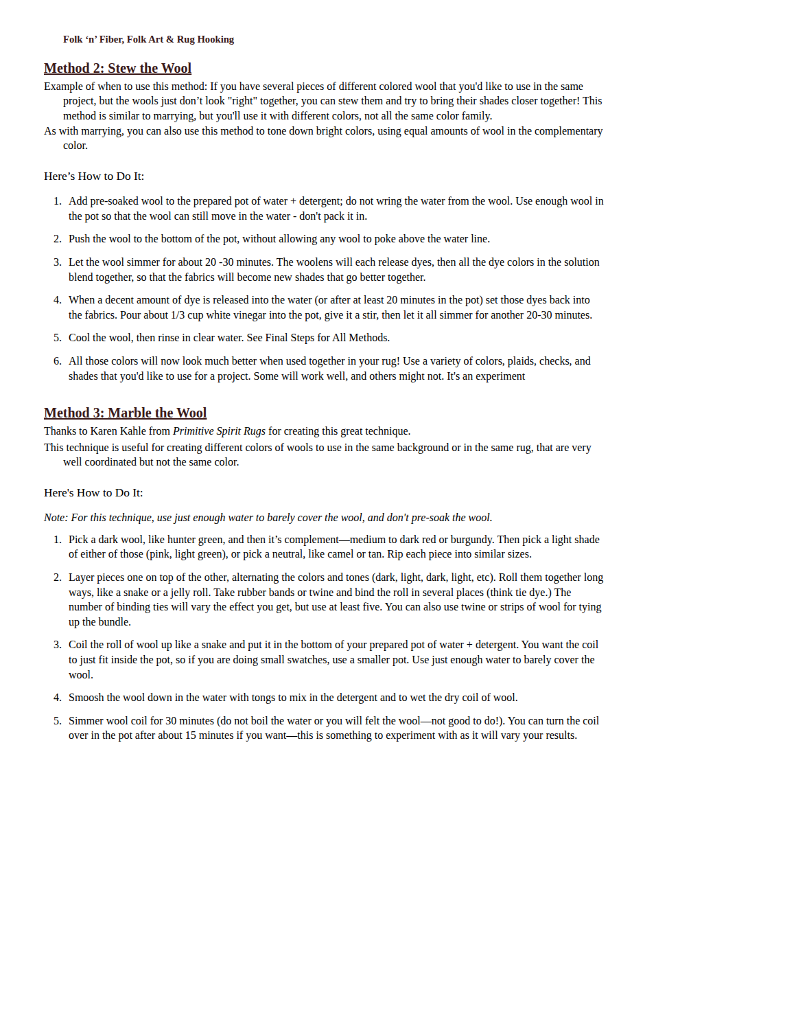Folk ‘n’ Fiber, Folk Art & Rug Hooking
Method 2: Stew the Wool
Example of when to use this method: If you have several pieces of different colored wool that you'd like to use in the same project, but the wools just don’t look "right" together, you can stew them and try to bring their shades closer together! This method is similar to marrying, but you'll use it with different colors, not all the same color family.
As with marrying, you can also use this method to tone down bright colors, using equal amounts of wool in the complementary color.
Here’s How to Do It:
Add pre-soaked wool to the prepared pot of water + detergent; do not wring the water from the wool. Use enough wool in the pot so that the wool can still move in the water - don't pack it in.
Push the wool to the bottom of the pot, without allowing any wool to poke above the water line.
Let the wool simmer for about 20 -30 minutes. The woolens will each release dyes, then all the dye colors in the solution blend together, so that the fabrics will become new shades that go better together.
When a decent amount of dye is released into the water (or after at least 20 minutes in the pot) set those dyes back into the fabrics. Pour about 1/3 cup white vinegar into the pot, give it a stir, then let it all simmer for another 20-30 minutes.
Cool the wool, then rinse in clear water. See Final Steps for All Methods.
All those colors will now look much better when used together in your rug! Use a variety of colors, plaids, checks, and shades that you'd like to use for a project. Some will work well, and others might not. It's an experiment
Method 3: Marble the Wool
Thanks to Karen Kahle from Primitive Spirit Rugs for creating this great technique.
This technique is useful for creating different colors of wools to use in the same background or in the same rug, that are very well coordinated but not the same color.
Here's How to Do It:
Note: For this technique, use just enough water to barely cover the wool, and don't pre-soak the wool.
Pick a dark wool, like hunter green, and then it’s complement—medium to dark red or burgundy. Then pick a light shade of either of those (pink, light green), or pick a neutral, like camel or tan. Rip each piece into similar sizes.
Layer pieces one on top of the other, alternating the colors and tones (dark, light, dark, light, etc). Roll them together long ways, like a snake or a jelly roll. Take rubber bands or twine and bind the roll in several places (think tie dye.) The number of binding ties will vary the effect you get, but use at least five. You can also use twine or strips of wool for tying up the bundle.
Coil the roll of wool up like a snake and put it in the bottom of your prepared pot of water + detergent. You want the coil to just fit inside the pot, so if you are doing small swatches, use a smaller pot. Use just enough water to barely cover the wool.
Smoosh the wool down in the water with tongs to mix in the detergent and to wet the dry coil of wool.
Simmer wool coil for 30 minutes (do not boil the water or you will felt the wool—not good to do!). You can turn the coil over in the pot after about 15 minutes if you want—this is something to experiment with as it will vary your results.